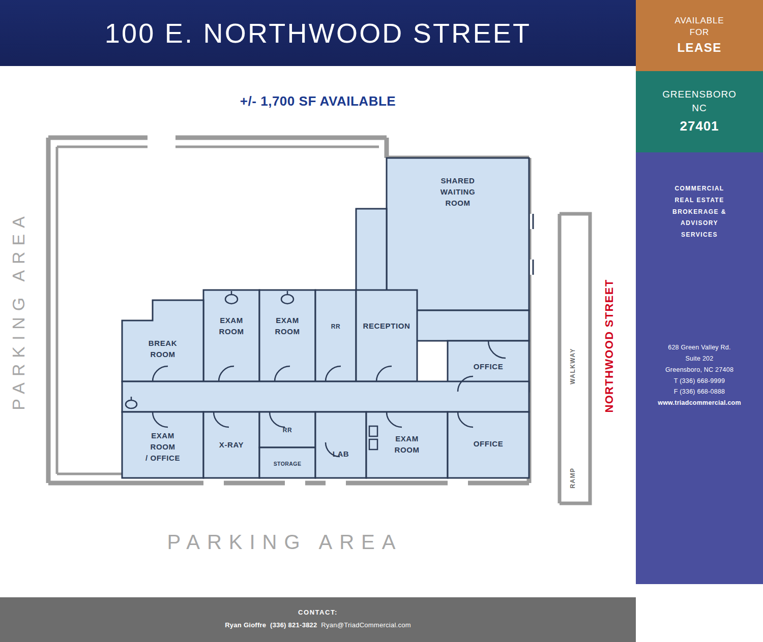100 E. Northwood Street
AVAILABLE
FOR LEASE
GREENSBORO
NC 27401
COMMERCIAL
REAL ESTATE
BROKERAGE &
ADVISORY
SERVICES
628 Green Valley Rd.
Suite 202
Greensboro, NC 27408
T (336) 668-9999
F (336) 668-0888
www.triadcommercial.com
+/- 1,700 SF AVAILABLE
Floor plan — 100 E. Northwood Street WALKWAY RAMP NORTHWOOD STREET ENTRANCE SHARED WAITING ROOM EXAM ROOM EXAM ROOM RR RECEPTION BREAK ROOM OFFICE EXAM ROOM / OFFICE X-RAY RR STORAGE LAB EXAM ROOM OFFICE PARKING AREA PARKING AREA
CONTACT:
Ryan Gioffre (336) 821-3822 Ryan@TriadCommercial.com